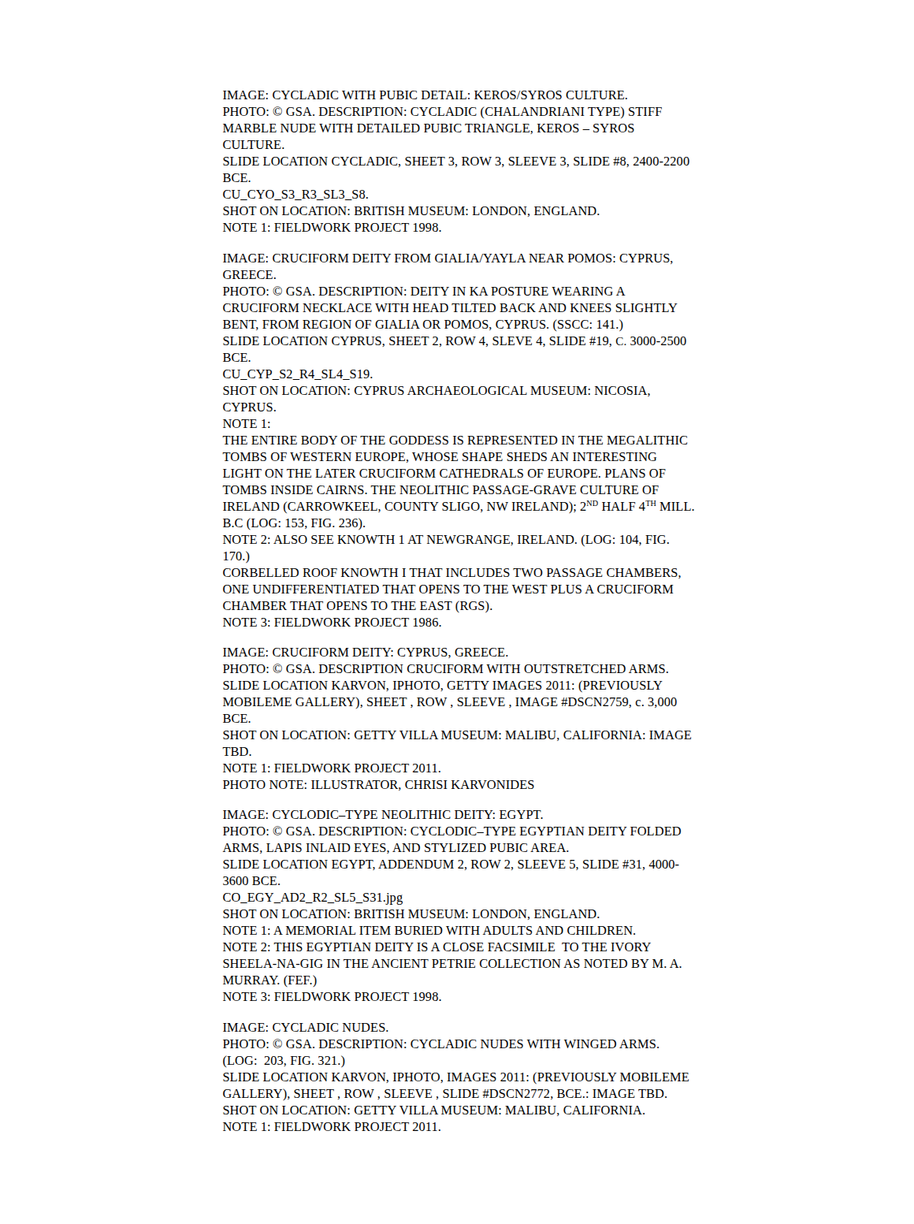IMAGE: CYCLADIC WITH PUBIC DETAIL: KEROS/SYROS CULTURE.
PHOTO: © GSA. DESCRIPTION: CYCLADIC (CHALANDRIANI TYPE) STIFF MARBLE NUDE WITH DETAILED PUBIC TRIANGLE, KEROS – SYROS CULTURE.
SLIDE LOCATION CYCLADIC, SHEET 3, ROW 3, SLEEVE 3, SLIDE #8, 2400-2200 BCE.
CU_CYO_S3_R3_SL3_S8.
SHOT ON LOCATION: BRITISH MUSEUM: LONDON, ENGLAND.
NOTE 1: FIELDWORK PROJECT 1998.
IMAGE: CRUCIFORM DEITY FROM GIALIA/YAYLA NEAR POMOS: CYPRUS, GREECE.
PHOTO: © GSA. DESCRIPTION: DEITY IN KA POSTURE WEARING A CRUCIFORM NECKLACE WITH HEAD TILTED BACK AND KNEES SLIGHTLY BENT, FROM REGION OF GIALIA OR POMOS, CYPRUS. (SSCC: 141.)
SLIDE LOCATION CYPRUS, SHEET 2, ROW 4, SLEVE 4, SLIDE #19, C. 3000-2500 BCE.
CU_CYP_S2_R4_SL4_S19.
SHOT ON LOCATION: CYPRUS ARCHAEOLOGICAL MUSEUM: NICOSIA, CYPRUS.
NOTE 1:
THE ENTIRE BODY OF THE GODDESS IS REPRESENTED IN THE MEGALITHIC TOMBS OF WESTERN EUROPE, WHOSE SHAPE SHEDS AN INTERESTING LIGHT ON THE LATER CRUCIFORM CATHEDRALS OF EUROPE. PLANS OF TOMBS INSIDE CAIRNS. THE NEOLITHIC PASSAGE-GRAVE CULTURE OF IRELAND (CARROWKEEL, COUNTY SLIGO, NW IRELAND); 2ND HALF 4TH MILL. B.C (LOG: 153, FIG. 236).
NOTE 2: ALSO SEE KNOWTH 1 AT NEWGRANGE, IRELAND. (LOG: 104, FIG. 170.)
CORBELLED ROOF KNOWTH I THAT INCLUDES TWO PASSAGE CHAMBERS, ONE UNDIFFERENTIATED THAT OPENS TO THE WEST PLUS A CRUCIFORM CHAMBER THAT OPENS TO THE EAST (RGS).
NOTE 3: FIELDWORK PROJECT 1986.
IMAGE: CRUCIFORM DEITY: CYPRUS, GREECE.
PHOTO: © GSA. DESCRIPTION CRUCIFORM WITH OUTSTRETCHED ARMS.
SLIDE LOCATION KARVON, IPHOTO, GETTY IMAGES 2011: (PREVIOUSLY MOBILEME GALLERY), SHEET , ROW , SLEEVE , IMAGE #DSCN2759, c. 3,000 BCE.
SHOT ON LOCATION: GETTY VILLA MUSEUM: MALIBU, CALIFORNIA: IMAGE TBD.
NOTE 1: FIELDWORK PROJECT 2011.
PHOTO NOTE: ILLUSTRATOR, CHRISI KARVONIDES
IMAGE: CYCLODIC–TYPE NEOLITHIC DEITY: EGYPT.
PHOTO: © GSA. DESCRIPTION: CYCLODIC–TYPE EGYPTIAN DEITY FOLDED ARMS, LAPIS INLAID EYES, AND STYLIZED PUBIC AREA.
SLIDE LOCATION EGYPT, ADDENDUM 2, ROW 2, SLEEVE 5, SLIDE #31, 4000-3600 BCE.
CO_EGY_AD2_R2_SL5_S31.jpg
SHOT ON LOCATION: BRITISH MUSEUM: LONDON, ENGLAND.
NOTE 1: A MEMORIAL ITEM BURIED WITH ADULTS AND CHILDREN.
NOTE 2: THIS EGYPTIAN DEITY IS A CLOSE FACSIMILE TO THE IVORY SHEELA-NA-GIG IN THE ANCIENT PETRIE COLLECTION AS NOTED BY M. A. MURRAY. (FEF.)
NOTE 3: FIELDWORK PROJECT 1998.
IMAGE: CYCLADIC NUDES.
PHOTO: © GSA. DESCRIPTION: CYCLADIC NUDES WITH WINGED ARMS. (LOG: 203, FIG. 321.)
SLIDE LOCATION KARVON, IPHOTO, IMAGES 2011: (PREVIOUSLY MOBILEME GALLERY), SHEET , ROW , SLEEVE , SLIDE #DSCN2772, BCE.: IMAGE TBD.
SHOT ON LOCATION: GETTY VILLA MUSEUM: MALIBU, CALIFORNIA.
NOTE 1: FIELDWORK PROJECT 2011.